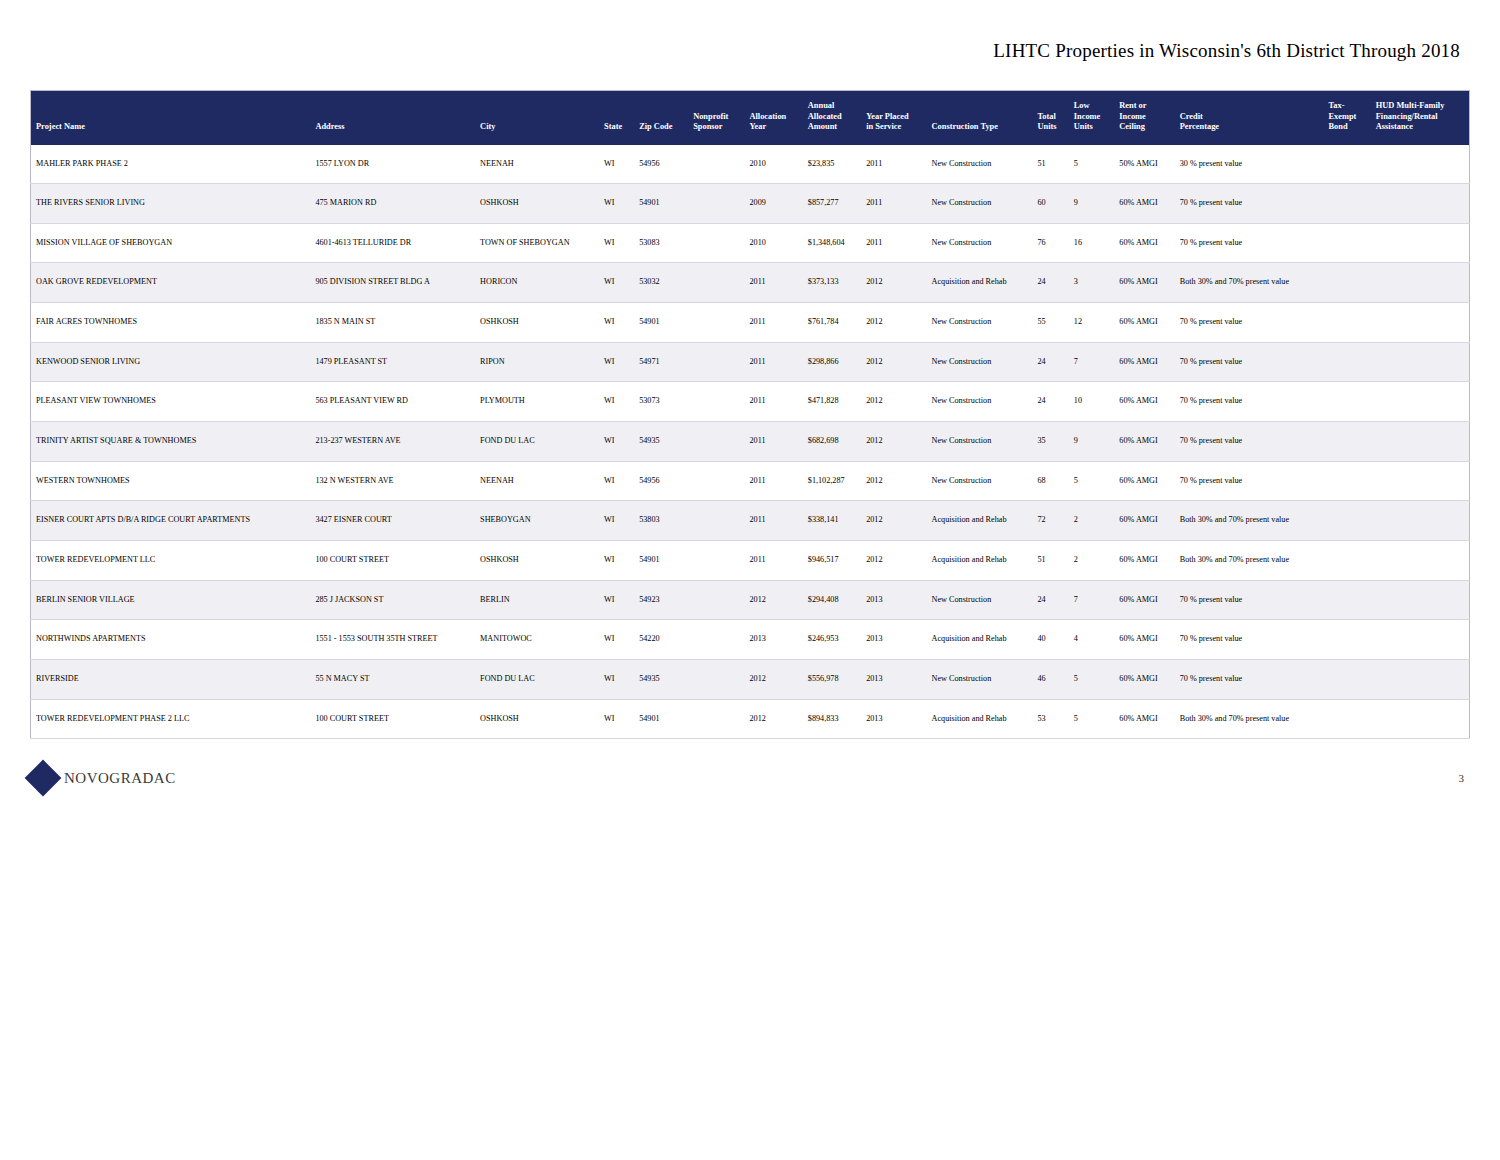LIHTC Properties in Wisconsin's 6th District Through 2018
| Project Name | Address | City | State | Zip Code | Nonprofit Sponsor | Allocation Year | Annual Allocated Amount | Year Placed in Service | Construction Type | Total Units | Low Income Units | Rent or Income Ceiling | Credit Percentage | Tax- Exempt Bond | HUD Multi-Family Financing/Rental Assistance |
| --- | --- | --- | --- | --- | --- | --- | --- | --- | --- | --- | --- | --- | --- | --- | --- |
| MAHLER PARK PHASE 2 | 1557 LYON DR | NEENAH | WI | 54956 | | 2010 | $23,835 | 2011 | New Construction | 51 | 5 | 50% AMGI | 30 % present value | | |
| THE RIVERS SENIOR LIVING | 475 MARION RD | OSHKOSH | WI | 54901 | | 2009 | $857,277 | 2011 | New Construction | 60 | 9 | 60% AMGI | 70 % present value | | |
| MISSION VILLAGE OF SHEBOYGAN | 4601-4613 TELLURIDE DR | TOWN OF SHEBOYGAN | WI | 53083 | | 2010 | $1,348,604 | 2011 | New Construction | 76 | 16 | 60% AMGI | 70 % present value | | |
| OAK GROVE REDEVELOPMENT | 905 DIVISION STREET BLDG A | HORICON | WI | 53032 | | 2011 | $373,133 | 2012 | Acquisition and Rehab | 24 | 3 | 60% AMGI | Both 30% and 70% present value | | |
| FAIR ACRES TOWNHOMES | 1835 N MAIN ST | OSHKOSH | WI | 54901 | | 2011 | $761,784 | 2012 | New Construction | 55 | 12 | 60% AMGI | 70 % present value | | |
| KENWOOD SENIOR LIVING | 1479 PLEASANT ST | RIPON | WI | 54971 | | 2011 | $298,866 | 2012 | New Construction | 24 | 7 | 60% AMGI | 70 % present value | | |
| PLEASANT VIEW TOWNHOMES | 563 PLEASANT VIEW RD | PLYMOUTH | WI | 53073 | | 2011 | $471,828 | 2012 | New Construction | 24 | 10 | 60% AMGI | 70 % present value | | |
| TRINITY ARTIST SQUARE & TOWNHOMES | 213-237 WESTERN AVE | FOND DU LAC | WI | 54935 | | 2011 | $682,698 | 2012 | New Construction | 35 | 9 | 60% AMGI | 70 % present value | | |
| WESTERN TOWNHOMES | 132 N WESTERN AVE | NEENAH | WI | 54956 | | 2011 | $1,102,287 | 2012 | New Construction | 68 | 5 | 60% AMGI | 70 % present value | | |
| EISNER COURT APTS D/B/A RIDGE COURT APARTMENTS | 3427 EISNER COURT | SHEBOYGAN | WI | 53803 | | 2011 | $338,141 | 2012 | Acquisition and Rehab | 72 | 2 | 60% AMGI | Both 30% and 70% present value | | |
| TOWER REDEVELOPMENT LLC | 100 COURT STREET | OSHKOSH | WI | 54901 | | 2011 | $946,517 | 2012 | Acquisition and Rehab | 51 | 2 | 60% AMGI | Both 30% and 70% present value | | |
| BERLIN SENIOR VILLAGE | 285 J JACKSON ST | BERLIN | WI | 54923 | | 2012 | $294,408 | 2013 | New Construction | 24 | 7 | 60% AMGI | 70 % present value | | |
| NORTHWINDS APARTMENTS | 1551 - 1553 SOUTH 35TH STREET | MANITOWOC | WI | 54220 | | 2013 | $246,953 | 2013 | Acquisition and Rehab | 40 | 4 | 60% AMGI | 70 % present value | | |
| RIVERSIDE | 55 N MACY ST | FOND DU LAC | WI | 54935 | | 2012 | $556,978 | 2013 | New Construction | 46 | 5 | 60% AMGI | 70 % present value | | |
| TOWER REDEVELOPMENT PHASE 2 LLC | 100 COURT STREET | OSHKOSH | WI | 54901 | | 2012 | $894,833 | 2013 | Acquisition and Rehab | 53 | 5 | 60% AMGI | Both 30% and 70% present value | | |
NOVOGRADAC
3